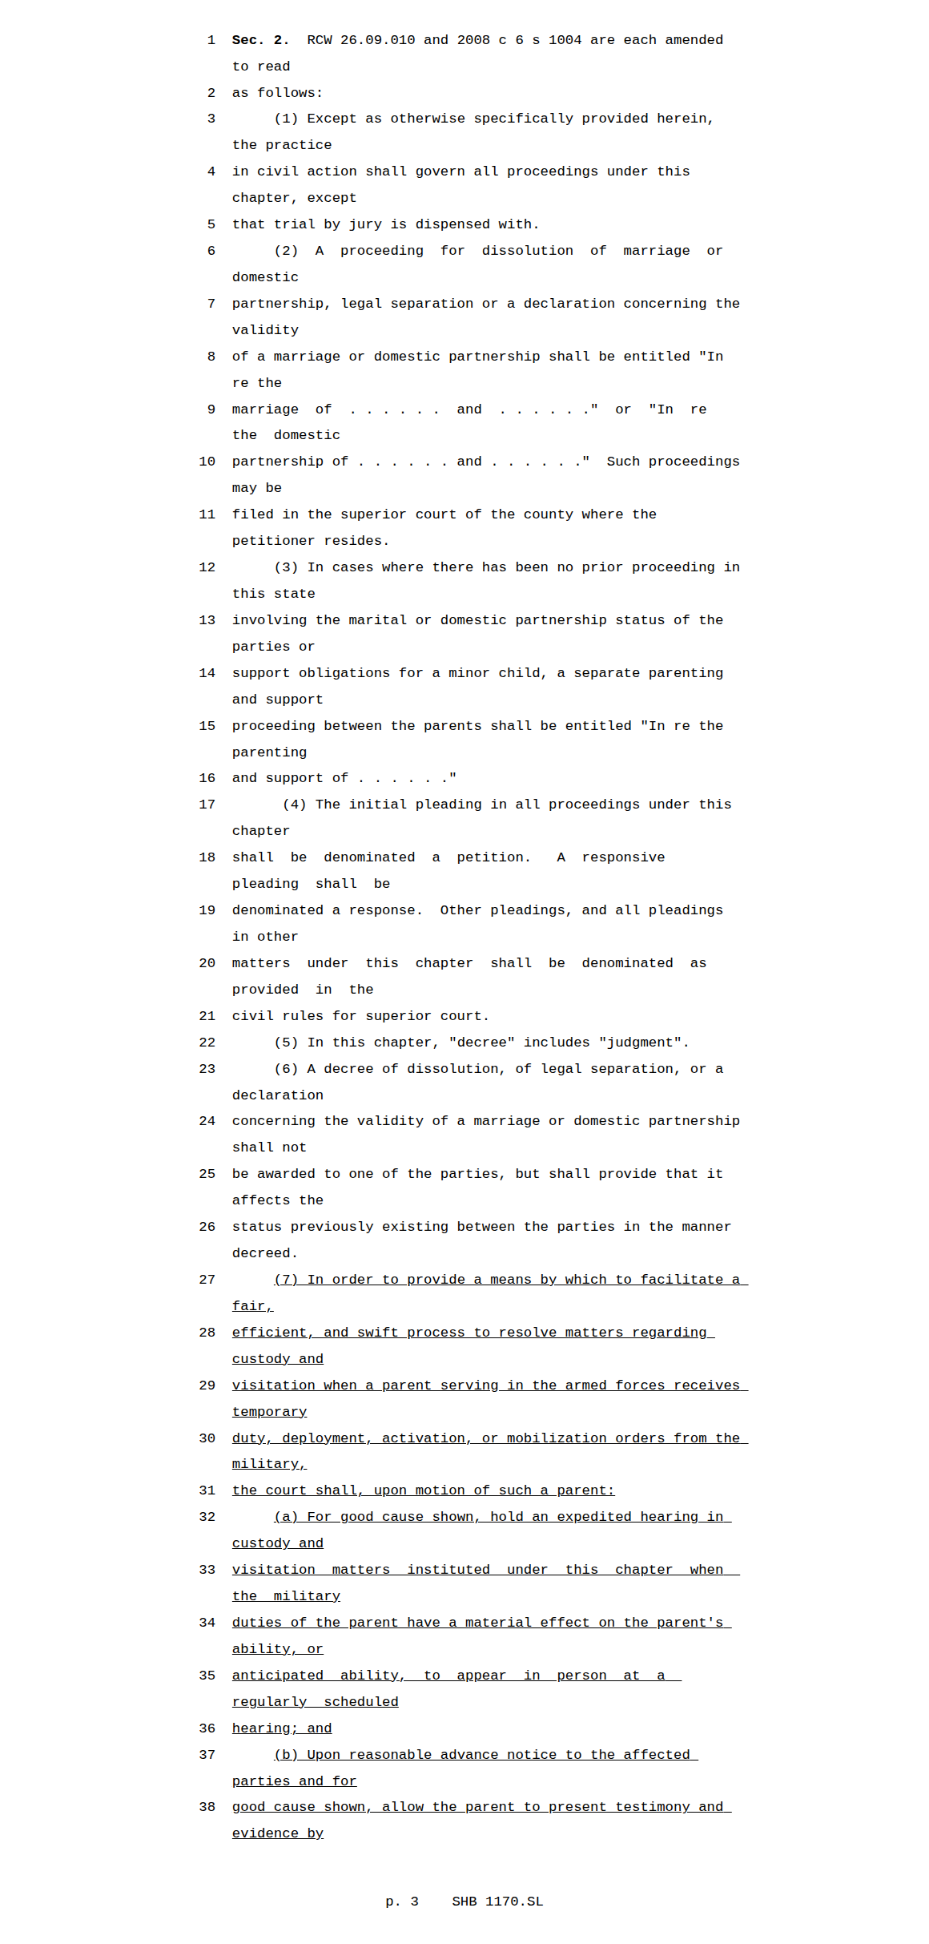Sec. 2. RCW 26.09.010 and 2008 c 6 s 1004 are each amended to read
as follows:
(1) Except as otherwise specifically provided herein, the practice
in civil action shall govern all proceedings under this chapter, except
that trial by jury is dispensed with.
(2) A proceeding for dissolution of marriage or domestic
partnership, legal separation or a declaration concerning the validity
of a marriage or domestic partnership shall be entitled "In re the
marriage of . . . . . . and . . . . . ." or "In re the domestic
partnership of . . . . . . and . . . . . ." Such proceedings may be
filed in the superior court of the county where the petitioner resides.
(3) In cases where there has been no prior proceeding in this state
involving the marital or domestic partnership status of the parties or
support obligations for a minor child, a separate parenting and support
proceeding between the parents shall be entitled "In re the parenting
and support of . . . . . ."
(4) The initial pleading in all proceedings under this chapter
shall be denominated a petition. A responsive pleading shall be
denominated a response. Other pleadings, and all pleadings in other
matters under this chapter shall be denominated as provided in the
civil rules for superior court.
(5) In this chapter, "decree" includes "judgment".
(6) A decree of dissolution, of legal separation, or a declaration
concerning the validity of a marriage or domestic partnership shall not
be awarded to one of the parties, but shall provide that it affects the
status previously existing between the parties in the manner decreed.
(7) In order to provide a means by which to facilitate a fair,
efficient, and swift process to resolve matters regarding custody and
visitation when a parent serving in the armed forces receives temporary
duty, deployment, activation, or mobilization orders from the military,
the court shall, upon motion of such a parent:
(a) For good cause shown, hold an expedited hearing in custody and
visitation matters instituted under this chapter when the military
duties of the parent have a material effect on the parent's ability, or
anticipated ability, to appear in person at a regularly scheduled
hearing; and
(b) Upon reasonable advance notice to the affected parties and for
good cause shown, allow the parent to present testimony and evidence by
p. 3 SHB 1170.SL